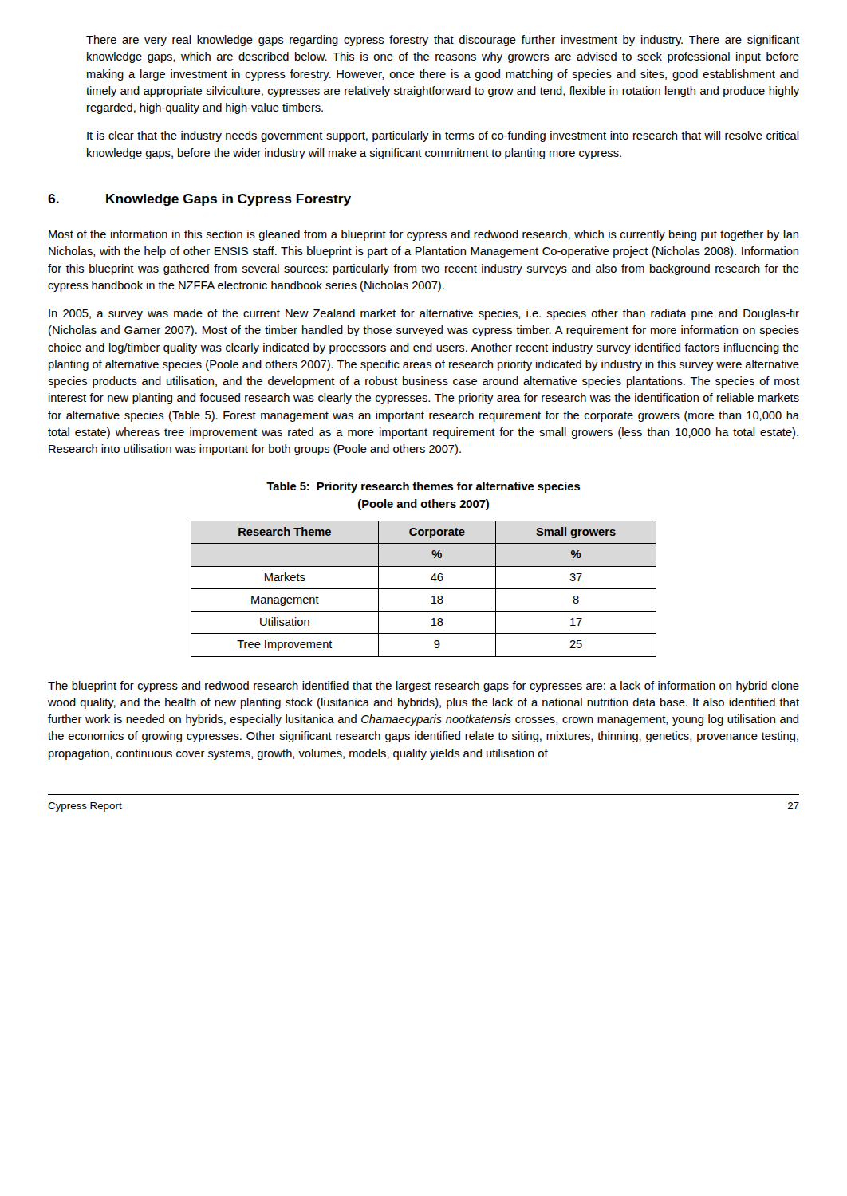There are very real knowledge gaps regarding cypress forestry that discourage further investment by industry. There are significant knowledge gaps, which are described below. This is one of the reasons why growers are advised to seek professional input before making a large investment in cypress forestry. However, once there is a good matching of species and sites, good establishment and timely and appropriate silviculture, cypresses are relatively straightforward to grow and tend, flexible in rotation length and produce highly regarded, high-quality and high-value timbers.
It is clear that the industry needs government support, particularly in terms of co-funding investment into research that will resolve critical knowledge gaps, before the wider industry will make a significant commitment to planting more cypress.
6. Knowledge Gaps in Cypress Forestry
Most of the information in this section is gleaned from a blueprint for cypress and redwood research, which is currently being put together by Ian Nicholas, with the help of other ENSIS staff. This blueprint is part of a Plantation Management Co-operative project (Nicholas 2008). Information for this blueprint was gathered from several sources: particularly from two recent industry surveys and also from background research for the cypress handbook in the NZFFA electronic handbook series (Nicholas 2007).
In 2005, a survey was made of the current New Zealand market for alternative species, i.e. species other than radiata pine and Douglas-fir (Nicholas and Garner 2007). Most of the timber handled by those surveyed was cypress timber. A requirement for more information on species choice and log/timber quality was clearly indicated by processors and end users. Another recent industry survey identified factors influencing the planting of alternative species (Poole and others 2007). The specific areas of research priority indicated by industry in this survey were alternative species products and utilisation, and the development of a robust business case around alternative species plantations. The species of most interest for new planting and focused research was clearly the cypresses. The priority area for research was the identification of reliable markets for alternative species (Table 5). Forest management was an important research requirement for the corporate growers (more than 10,000 ha total estate) whereas tree improvement was rated as a more important requirement for the small growers (less than 10,000 ha total estate). Research into utilisation was important for both groups (Poole and others 2007).
Table 5: Priority research themes for alternative species
(Poole and others 2007)
| Research Theme | Corporate | Small growers |
| --- | --- | --- |
| | % | % |
| Markets | 46 | 37 |
| Management | 18 | 8 |
| Utilisation | 18 | 17 |
| Tree Improvement | 9 | 25 |
The blueprint for cypress and redwood research identified that the largest research gaps for cypresses are: a lack of information on hybrid clone wood quality, and the health of new planting stock (lusitanica and hybrids), plus the lack of a national nutrition data base. It also identified that further work is needed on hybrids, especially lusitanica and Chamaecyparis nootkatensis crosses, crown management, young log utilisation and the economics of growing cypresses. Other significant research gaps identified relate to siting, mixtures, thinning, genetics, provenance testing, propagation, continuous cover systems, growth, volumes, models, quality yields and utilisation of
Cypress Report 27